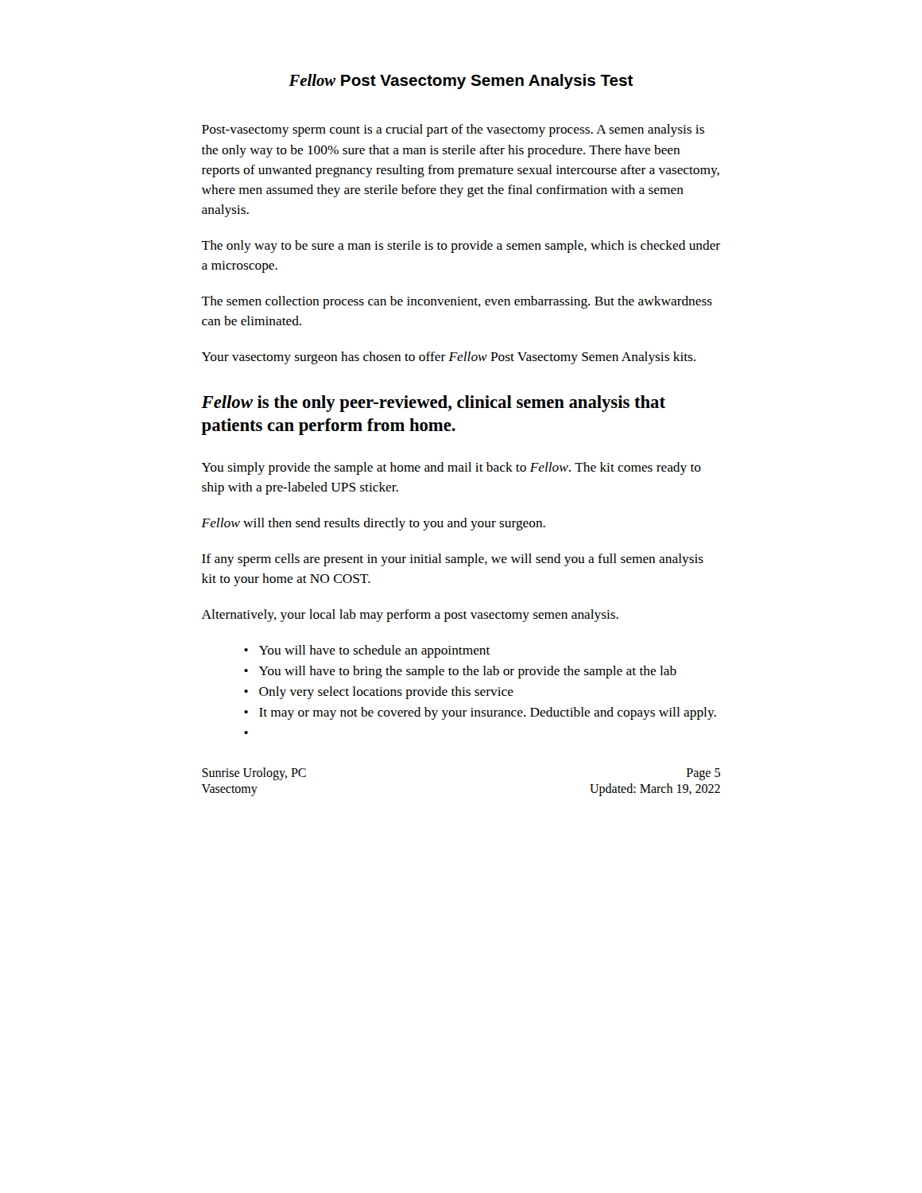Fellow Post Vasectomy Semen Analysis Test
Post-vasectomy sperm count is a crucial part of the vasectomy process. A semen analysis is the only way to be 100% sure that a man is sterile after his procedure. There have been reports of unwanted pregnancy resulting from premature sexual intercourse after a vasectomy, where men assumed they are sterile before they get the final confirmation with a semen analysis.
The only way to be sure a man is sterile is to provide a semen sample, which is checked under a microscope.
The semen collection process can be inconvenient, even embarrassing. But the awkwardness can be eliminated.
Your vasectomy surgeon has chosen to offer Fellow Post Vasectomy Semen Analysis kits.
Fellow is the only peer-reviewed, clinical semen analysis that patients can perform from home.
You simply provide the sample at home and mail it back to Fellow. The kit comes ready to ship with a pre-labeled UPS sticker.
Fellow will then send results directly to you and your surgeon.
If any sperm cells are present in your initial sample, we will send you a full semen analysis kit to your home at NO COST.
Alternatively, your local lab may perform a post vasectomy semen analysis.
You will have to schedule an appointment
You will have to bring the sample to the lab or provide the sample at the lab
Only very select locations provide this service
It may or may not be covered by your insurance. Deductible and copays will apply.
Sunrise Urology, PC
Page 5
Vasectomy
Updated: March 19, 2022